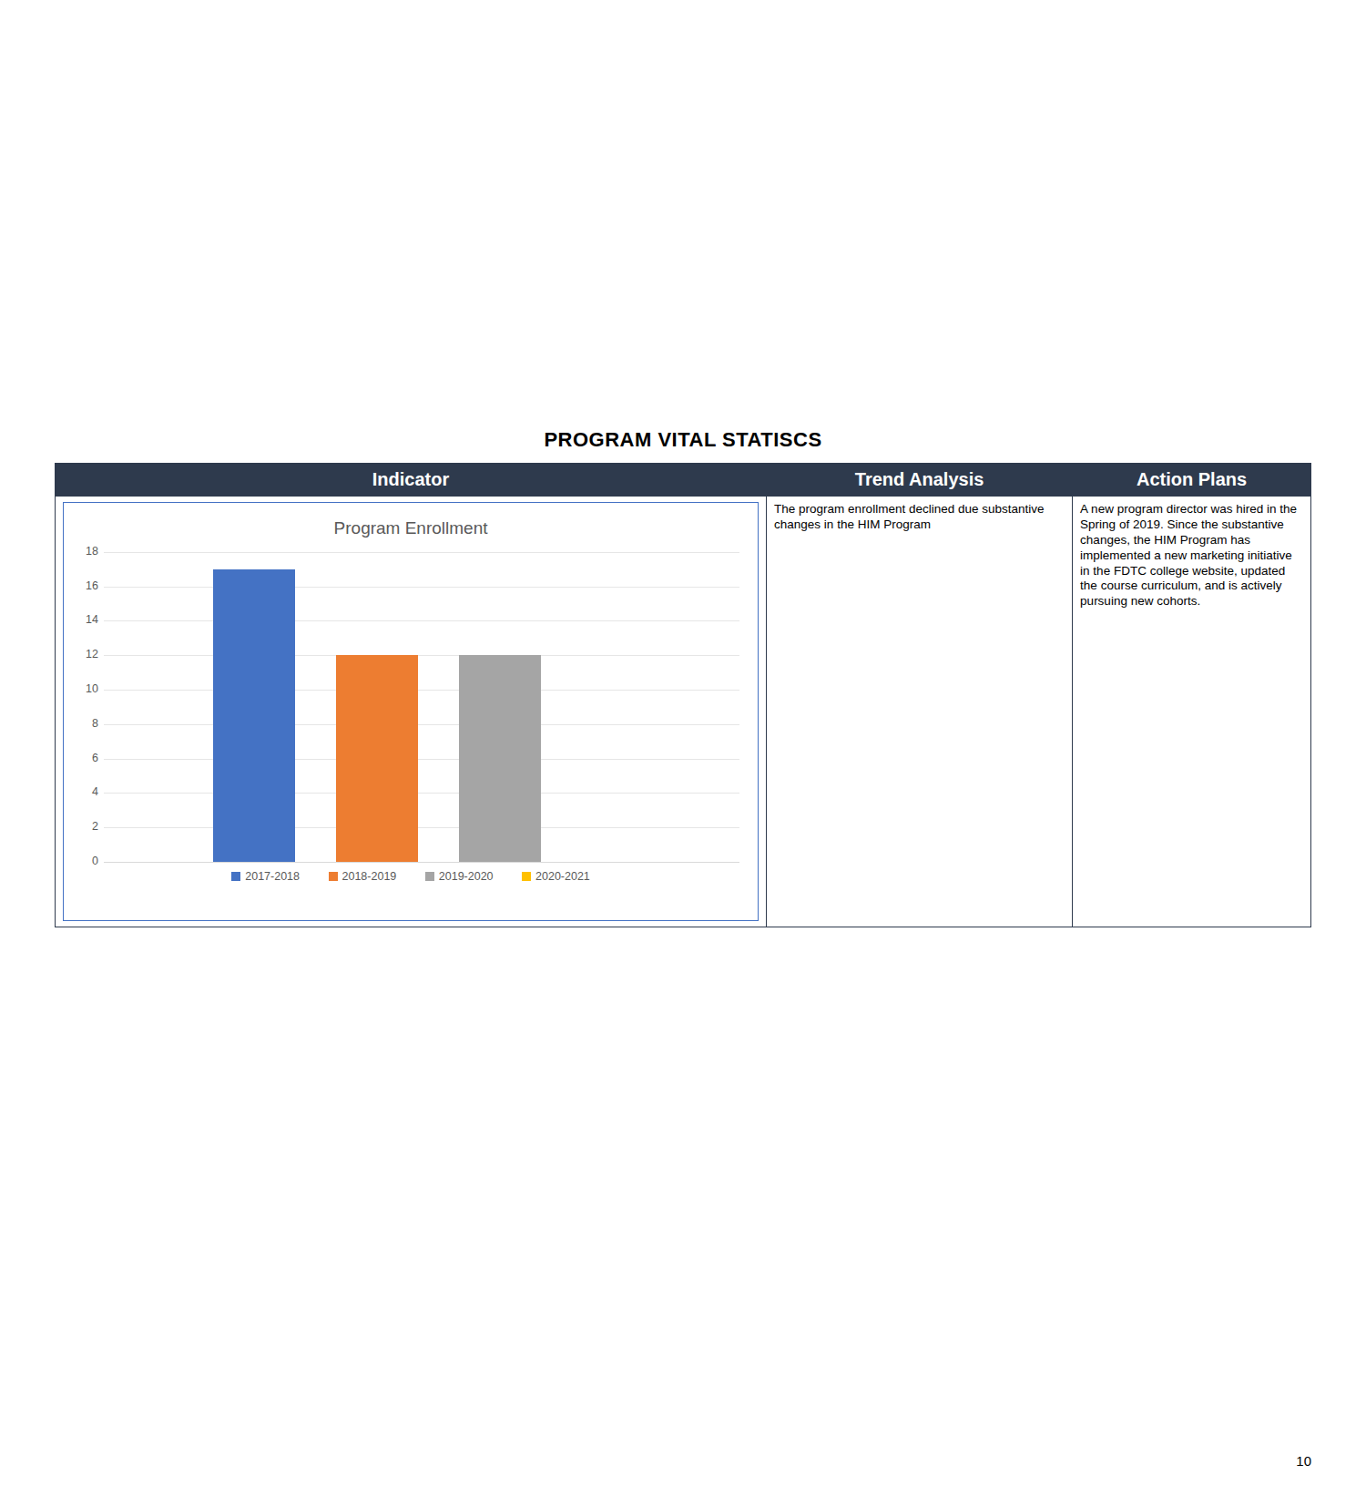PROGRAM VITAL STATISCS
| Indicator | Trend Analysis | Action Plans |
| --- | --- | --- |
| Program Enrollment 18 16 14 12 10 8 6 4 2 0 2017-2018 2018-2019 2019-2020 2020-2021 | The program enrollment declined due substantive changes in the HIM Program | A new program director was hired in the Spring of 2019. Since the substantive changes, the HIM Program has implemented a new marketing initiative in the FDTC college website, updated the course curriculum, and is actively pursuing new cohorts. |
10